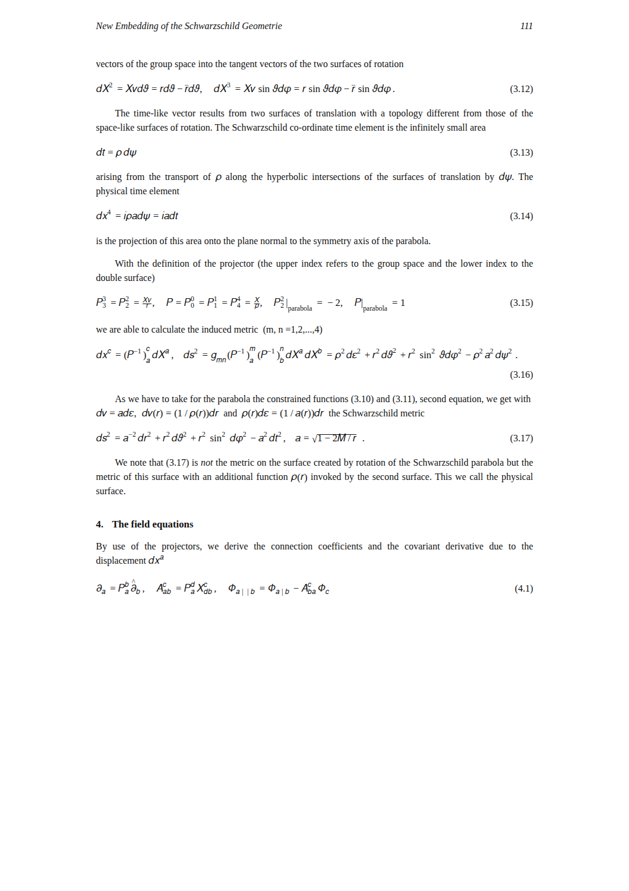New Embedding of the Schwarzschild Geometrie 111
vectors of the group space into the tangent vectors of the two surfaces of rotation
dX2 = Xvdϑ = rdϑ − r¯dϑ , dX3 = Xvsinϑdφ = rsinϑdφ − r¯sinϑdφ .
(3.12)
The time-like vector results from two surfaces of translation with a topology different from those of the space-like surfaces of rotation. The Schwarzschild co-ordinate time element is the infinitely small area
dt = ρdψ
(3.13)
arising from the transport of ρ along the hyperbolic intersections of the surfaces of translation by dψ. The physical time element
dx4 = iρadψ = iadt
(3.14)
is the projection of this area onto the plane normal to the symmetry axis of the parabola.
With the definition of the projector (the upper index refers to the group space and the lower index to the double surface)
P33 = P22 = Xvr , P = P00 = P11 = P44 = Xρ , P22 | parabola = −2 , P | parabola = 1
(3.15)
we are able to calculate the induced metric (m, n =1,2,...,4)
dxc = (P−1) ac dXa , ds2 = gmn (P−1) am (P−1) bn dXa dXb = ρ2dε2 + r2dϑ2 + r2sin2ϑdφ2 − ρ2a2dψ2 .
(3.16)
As we have to take for the parabola the constrained functions (3.10) and (3.11), second equation, we get with dv=adε, dv(r)= (1/ρ(r)) dr and ρ(r)dε = (1/a(r)) dr the Schwarzschild metric
ds2 = a−2dr2 + r2dϑ2 + r2sin2dφ2 − a2dt2 , a = 1−2M/r .
(3.17)
We note that (3.17) is not the metric on the surface created by rotation of the Schwarzschild parabola but the metric of this surface with an additional function ρ(r) invoked by the second surface. This we call the physical surface.
4. The field equations
By use of the projectors, we derive the connection coefficients and the covariant derivative due to the displacement dxa
∂a = Pab ∂^b , Aabc = Pad Xdbc , Φa||b = Φa|b − Abac Φc
(4.1)